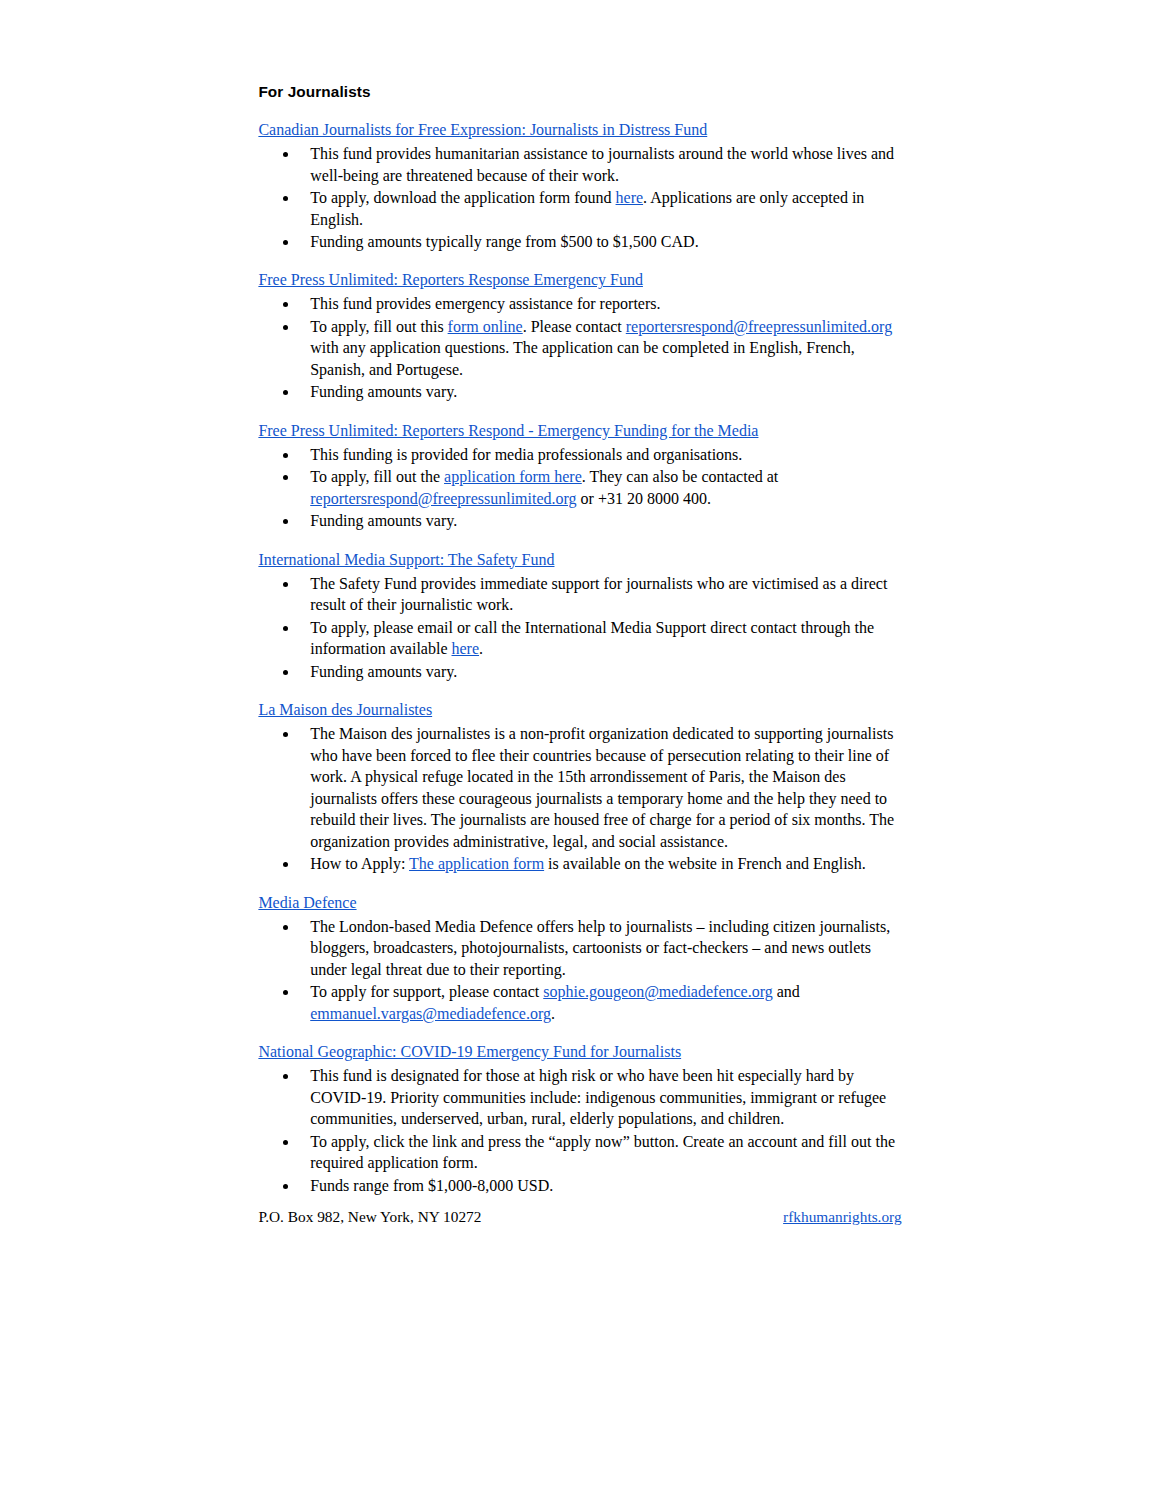For Journalists
Canadian Journalists for Free Expression: Journalists in Distress Fund
This fund provides humanitarian assistance to journalists around the world whose lives and well-being are threatened because of their work.
To apply, download the application form found here. Applications are only accepted in English.
Funding amounts typically range from $500 to $1,500 CAD.
Free Press Unlimited: Reporters Response Emergency Fund
This fund provides emergency assistance for reporters.
To apply, fill out this form online. Please contact reportersrespond@freepressunlimited.org with any application questions. The application can be completed in English, French, Spanish, and Portugese.
Funding amounts vary.
Free Press Unlimited: Reporters Respond - Emergency Funding for the Media
This funding is provided for media professionals and organisations.
To apply, fill out the application form here. They can also be contacted at reportersrespond@freepressunlimited.org or +31 20 8000 400.
Funding amounts vary.
International Media Support: The Safety Fund
The Safety Fund provides immediate support for journalists who are victimised as a direct result of their journalistic work.
To apply, please email or call the International Media Support direct contact through the information available here.
Funding amounts vary.
La Maison des Journalistes
The Maison des journalistes is a non-profit organization dedicated to supporting journalists who have been forced to flee their countries because of persecution relating to their line of work. A physical refuge located in the 15th arrondissement of Paris, the Maison des journalists offers these courageous journalists a temporary home and the help they need to rebuild their lives. The journalists are housed free of charge for a period of six months. The organization provides administrative, legal, and social assistance.
How to Apply: The application form is available on the website in French and English.
Media Defence
The London-based Media Defence offers help to journalists – including citizen journalists, bloggers, broadcasters, photojournalists, cartoonists or fact-checkers – and news outlets under legal threat due to their reporting.
To apply for support, please contact sophie.gougeon@mediadefence.org and emmanuel.vargas@mediadefence.org.
National Geographic: COVID-19 Emergency Fund for Journalists
This fund is designated for those at high risk or who have been hit especially hard by COVID-19. Priority communities include: indigenous communities, immigrant or refugee communities, underserved, urban, rural, elderly populations, and children.
To apply, click the link and press the “apply now” button. Create an account and fill out the required application form.
Funds range from $1,000-8,000 USD.
P.O. Box 982, New York, NY 10272 rfkhumanrights.org